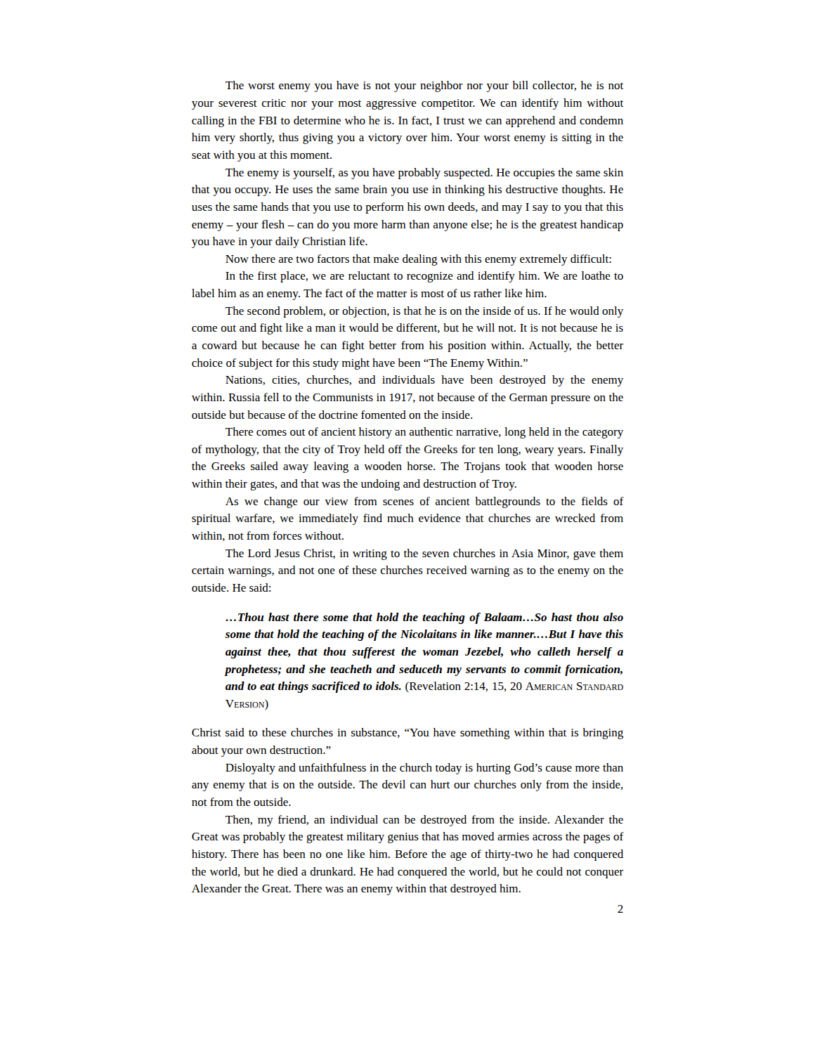The worst enemy you have is not your neighbor nor your bill collector, he is not your severest critic nor your most aggressive competitor. We can identify him without calling in the FBI to determine who he is. In fact, I trust we can apprehend and condemn him very shortly, thus giving you a victory over him. Your worst enemy is sitting in the seat with you at this moment.
The enemy is yourself, as you have probably suspected. He occupies the same skin that you occupy. He uses the same brain you use in thinking his destructive thoughts. He uses the same hands that you use to perform his own deeds, and may I say to you that this enemy – your flesh – can do you more harm than anyone else; he is the greatest handicap you have in your daily Christian life.
Now there are two factors that make dealing with this enemy extremely difficult:
In the first place, we are reluctant to recognize and identify him. We are loathe to label him as an enemy. The fact of the matter is most of us rather like him.
The second problem, or objection, is that he is on the inside of us. If he would only come out and fight like a man it would be different, but he will not. It is not because he is a coward but because he can fight better from his position within. Actually, the better choice of subject for this study might have been “The Enemy Within.”
Nations, cities, churches, and individuals have been destroyed by the enemy within. Russia fell to the Communists in 1917, not because of the German pressure on the outside but because of the doctrine fomented on the inside.
There comes out of ancient history an authentic narrative, long held in the category of mythology, that the city of Troy held off the Greeks for ten long, weary years. Finally the Greeks sailed away leaving a wooden horse. The Trojans took that wooden horse within their gates, and that was the undoing and destruction of Troy.
As we change our view from scenes of ancient battlegrounds to the fields of spiritual warfare, we immediately find much evidence that churches are wrecked from within, not from forces without.
The Lord Jesus Christ, in writing to the seven churches in Asia Minor, gave them certain warnings, and not one of these churches received warning as to the enemy on the outside. He said:
…Thou hast there some that hold the teaching of Balaam…So hast thou also some that hold the teaching of the Nicolaitans in like manner.…But I have this against thee, that thou sufferest the woman Jezebel, who calleth herself a prophetess; and she teacheth and seduceth my servants to commit fornication, and to eat things sacrificed to idols. (Revelation 2:14, 15, 20 American Standard Version)
Christ said to these churches in substance, “You have something within that is bringing about your own destruction.”
Disloyalty and unfaithfulness in the church today is hurting God’s cause more than any enemy that is on the outside. The devil can hurt our churches only from the inside, not from the outside.
Then, my friend, an individual can be destroyed from the inside. Alexander the Great was probably the greatest military genius that has moved armies across the pages of history. There has been no one like him. Before the age of thirty-two he had conquered the world, but he died a drunkard. He had conquered the world, but he could not conquer Alexander the Great. There was an enemy within that destroyed him.
2